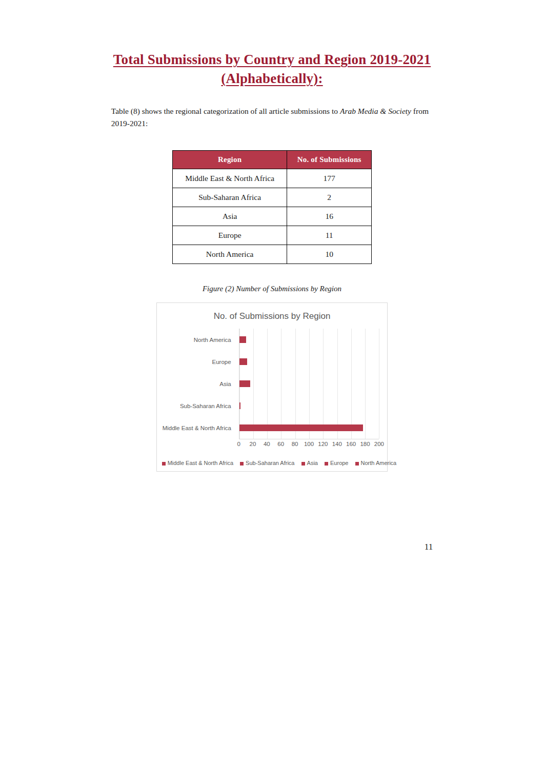Total Submissions by Country and Region 2019-2021
(Alphabetically):
Table (8) shows the regional categorization of all article submissions to Arab Media & Society from 2019-2021:
| Region | No. of Submissions |
| --- | --- |
| Middle East & North Africa | 177 |
| Sub-Saharan Africa | 2 |
| Asia | 16 |
| Europe | 11 |
| North America | 10 |
Figure (2) Number of Submissions by Region
No. of Submissions by Region
North America
Europe
Asia
Sub-Saharan Africa
Middle East & North Africa
0 20 40 60 80 100 120 140 160 180 200
Middle East & North Africa Sub-Saharan Africa Asia Europe North America
11